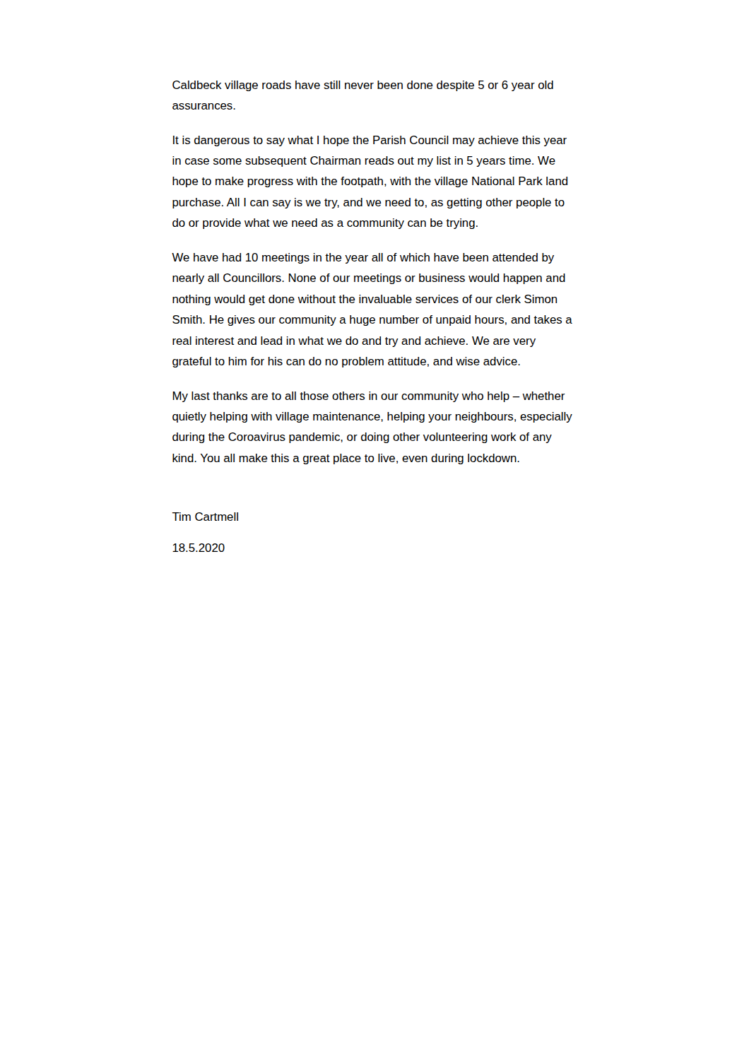Caldbeck village roads have still never been done despite 5 or 6 year old assurances.
It is dangerous to say what I hope the Parish Council may achieve this year in case some subsequent Chairman reads out my list in 5 years time. We hope to make progress with the footpath, with the village National Park land purchase. All I can say is we try, and we need to, as getting other people to do or provide what we need as a community can be trying.
We have had 10 meetings in the year all of which have been attended by nearly all Councillors. None of our meetings or business would happen and nothing would get done without the invaluable services of our clerk Simon Smith. He gives our community a huge number of unpaid hours, and takes a real interest and lead in what we do and try and achieve. We are very grateful to him for his can do no problem attitude, and wise advice.
My last thanks are to all those others in our community who help – whether quietly helping with village maintenance, helping your neighbours, especially during the Coroavirus pandemic, or doing other volunteering work of any kind. You all make this a great place to live, even during lockdown.
Tim Cartmell
18.5.2020